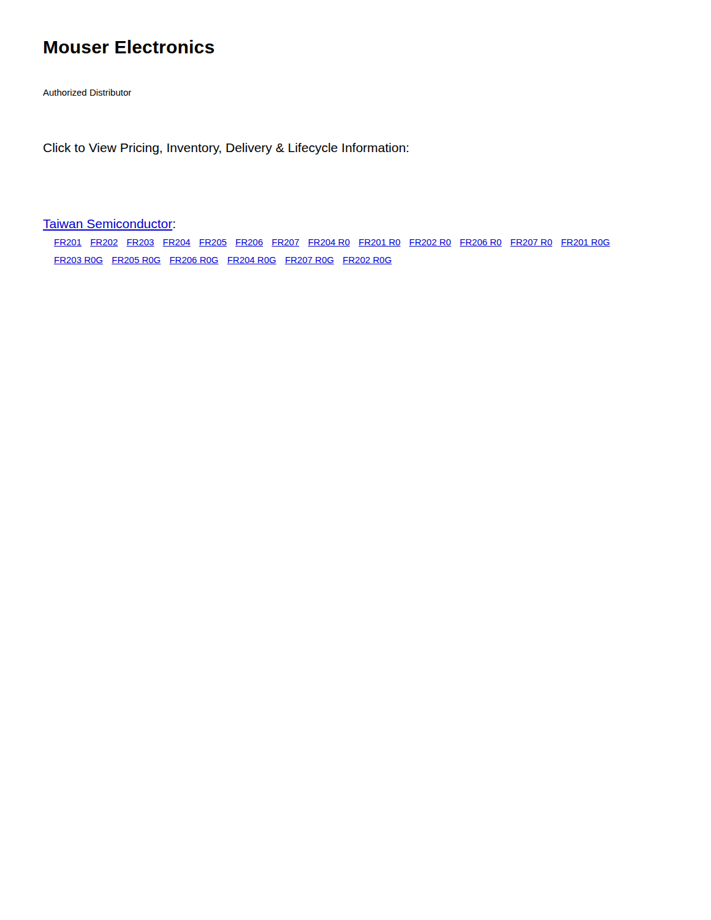Mouser Electronics
Authorized Distributor
Click to View Pricing, Inventory, Delivery & Lifecycle Information:
Taiwan Semiconductor:
FR201 FR202 FR203 FR204 FR205 FR206 FR207 FR204 R0 FR201 R0 FR202 R0 FR206 R0 FR207 R0 FR201 R0G FR203 R0G FR205 R0G FR206 R0G FR204 R0G FR207 R0G FR202 R0G